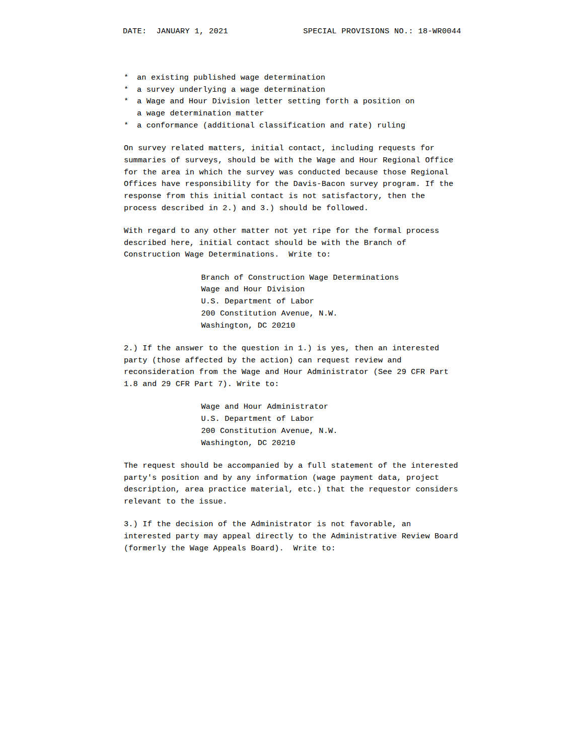DATE: JANUARY 1, 2021 SPECIAL PROVISIONS NO.: 18-WR0044
an existing published wage determination
a survey underlying a wage determination
a Wage and Hour Division letter setting forth a position ona wage determination matter
a conformance (additional classification and rate) ruling
On survey related matters, initial contact, including requests for summaries of surveys, should be with the Wage and Hour Regional Office for the area in which the survey was conducted because those Regional Offices have responsibility for the Davis-Bacon survey program. If the response from this initial contact is not satisfactory, then the process described in 2.) and 3.) should be followed.
With regard to any other matter not yet ripe for the formal process described here, initial contact should be with the Branch of Construction Wage Determinations. Write to:
Branch of Construction Wage Determinations
Wage and Hour Division
U.S. Department of Labor
200 Constitution Avenue, N.W.
Washington, DC 20210
2.) If the answer to the question in 1.) is yes, then an interested party (those affected by the action) can request review and reconsideration from the Wage and Hour Administrator (See 29 CFR Part 1.8 and 29 CFR Part 7). Write to:
Wage and Hour Administrator
U.S. Department of Labor
200 Constitution Avenue, N.W.
Washington, DC 20210
The request should be accompanied by a full statement of the interested party's position and by any information (wage payment data, project description, area practice material, etc.) that the requestor considers relevant to the issue.
3.) If the decision of the Administrator is not favorable, an interested party may appeal directly to the Administrative Review Board (formerly the Wage Appeals Board). Write to: